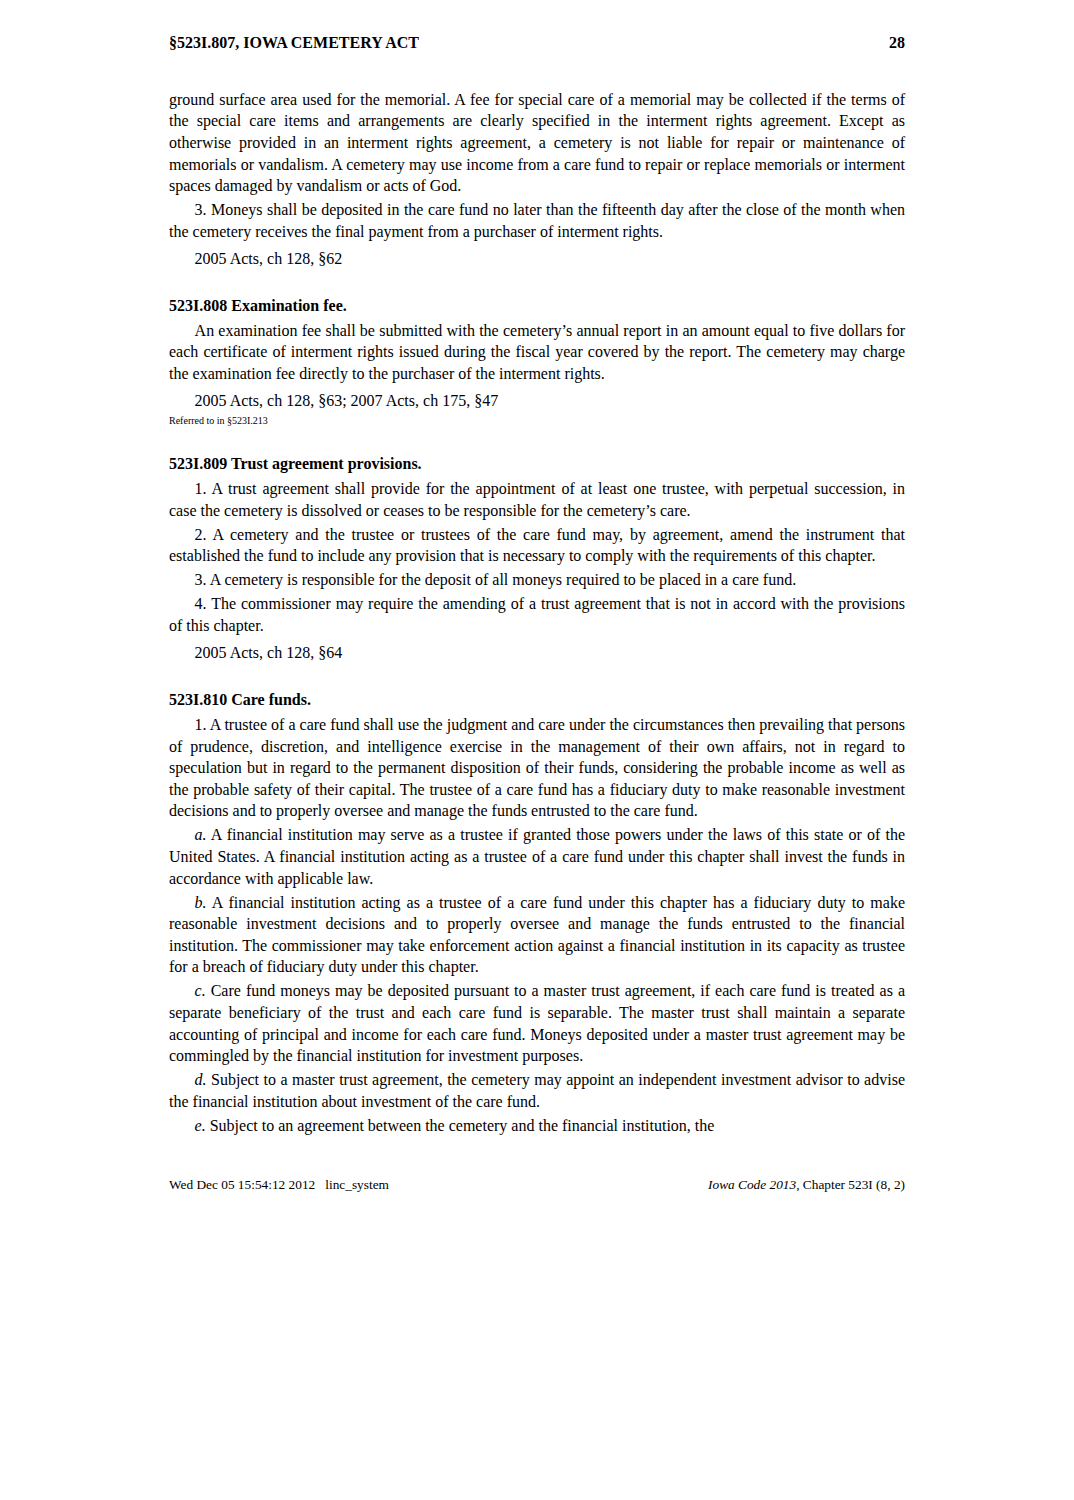§523I.807, Iowa Cemetery Act 28
ground surface area used for the memorial. A fee for special care of a memorial may be collected if the terms of the special care items and arrangements are clearly specified in the interment rights agreement. Except as otherwise provided in an interment rights agreement, a cemetery is not liable for repair or maintenance of memorials or vandalism. A cemetery may use income from a care fund to repair or replace memorials or interment spaces damaged by vandalism or acts of God.
3. Moneys shall be deposited in the care fund no later than the fifteenth day after the close of the month when the cemetery receives the final payment from a purchaser of interment rights.
2005 Acts, ch 128, §62
523I.808 Examination fee.
An examination fee shall be submitted with the cemetery’s annual report in an amount equal to five dollars for each certificate of interment rights issued during the fiscal year covered by the report. The cemetery may charge the examination fee directly to the purchaser of the interment rights.
2005 Acts, ch 128, §63; 2007 Acts, ch 175, §47
Referred to in §523I.213
523I.809 Trust agreement provisions.
1. A trust agreement shall provide for the appointment of at least one trustee, with perpetual succession, in case the cemetery is dissolved or ceases to be responsible for the cemetery’s care.
2. A cemetery and the trustee or trustees of the care fund may, by agreement, amend the instrument that established the fund to include any provision that is necessary to comply with the requirements of this chapter.
3. A cemetery is responsible for the deposit of all moneys required to be placed in a care fund.
4. The commissioner may require the amending of a trust agreement that is not in accord with the provisions of this chapter.
2005 Acts, ch 128, §64
523I.810 Care funds.
1. A trustee of a care fund shall use the judgment and care under the circumstances then prevailing that persons of prudence, discretion, and intelligence exercise in the management of their own affairs, not in regard to speculation but in regard to the permanent disposition of their funds, considering the probable income as well as the probable safety of their capital. The trustee of a care fund has a fiduciary duty to make reasonable investment decisions and to properly oversee and manage the funds entrusted to the care fund.
a. A financial institution may serve as a trustee if granted those powers under the laws of this state or of the United States. A financial institution acting as a trustee of a care fund under this chapter shall invest the funds in accordance with applicable law.
b. A financial institution acting as a trustee of a care fund under this chapter has a fiduciary duty to make reasonable investment decisions and to properly oversee and manage the funds entrusted to the financial institution. The commissioner may take enforcement action against a financial institution in its capacity as trustee for a breach of fiduciary duty under this chapter.
c. Care fund moneys may be deposited pursuant to a master trust agreement, if each care fund is treated as a separate beneficiary of the trust and each care fund is separable. The master trust shall maintain a separate accounting of principal and income for each care fund. Moneys deposited under a master trust agreement may be commingled by the financial institution for investment purposes.
d. Subject to a master trust agreement, the cemetery may appoint an independent investment advisor to advise the financial institution about investment of the care fund.
e. Subject to an agreement between the cemetery and the financial institution, the
Wed Dec 05 15:54:12 2012 linc_system Iowa Code 2013, Chapter 523I (8, 2)